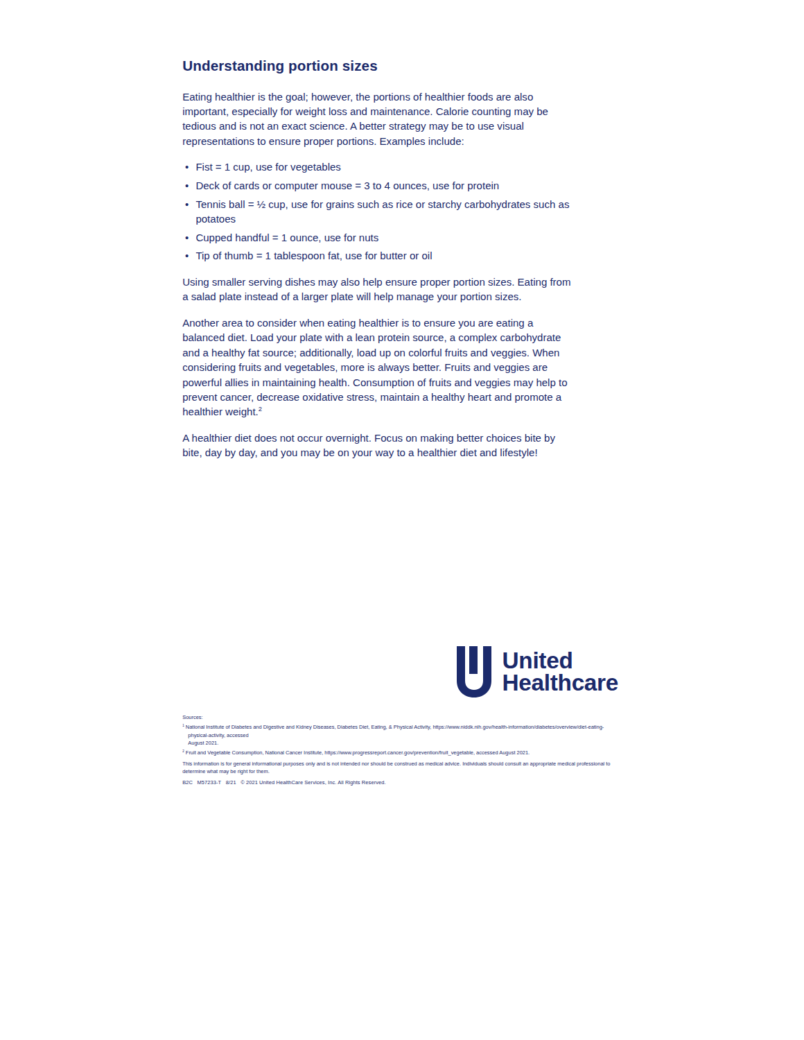Understanding portion sizes
Eating healthier is the goal; however, the portions of healthier foods are also important, especially for weight loss and maintenance. Calorie counting may be tedious and is not an exact science. A better strategy may be to use visual representations to ensure proper portions. Examples include:
Fist = 1 cup, use for vegetables
Deck of cards or computer mouse = 3 to 4 ounces, use for protein
Tennis ball = ½ cup, use for grains such as rice or starchy carbohydrates such as potatoes
Cupped handful = 1 ounce, use for nuts
Tip of thumb = 1 tablespoon fat, use for butter or oil
Using smaller serving dishes may also help ensure proper portion sizes. Eating from a salad plate instead of a larger plate will help manage your portion sizes.
Another area to consider when eating healthier is to ensure you are eating a balanced diet. Load your plate with a lean protein source, a complex carbohydrate and a healthy fat source; additionally, load up on colorful fruits and veggies. When considering fruits and vegetables, more is always better. Fruits and veggies are powerful allies in maintaining health. Consumption of fruits and veggies may help to prevent cancer, decrease oxidative stress, maintain a healthy heart and promote a healthier weight.2
A healthier diet does not occur overnight. Focus on making better choices bite by bite, day by day, and you may be on your way to a healthier diet and lifestyle!
United
Healthcare
Sources:
1 National Institute of Diabetes and Digestive and Kidney Diseases, Diabetes Diet, Eating, & Physical Activity, https://www.niddk.nih.gov/health-information/diabetes/overview/diet-eating-physical-activity, accessed August 2021.
2 Fruit and Vegetable Consumption, National Cancer Institute, https://www.progressreport.cancer.gov/prevention/fruit_vegetable, accessed August 2021.
This information is for general informational purposes only and is not intended nor should be construed as medical advice. Individuals should consult an appropriate medical professional to determine what may be right for them.
B2C M57233-T 8/21 © 2021 United HealthCare Services, Inc. All Rights Reserved.